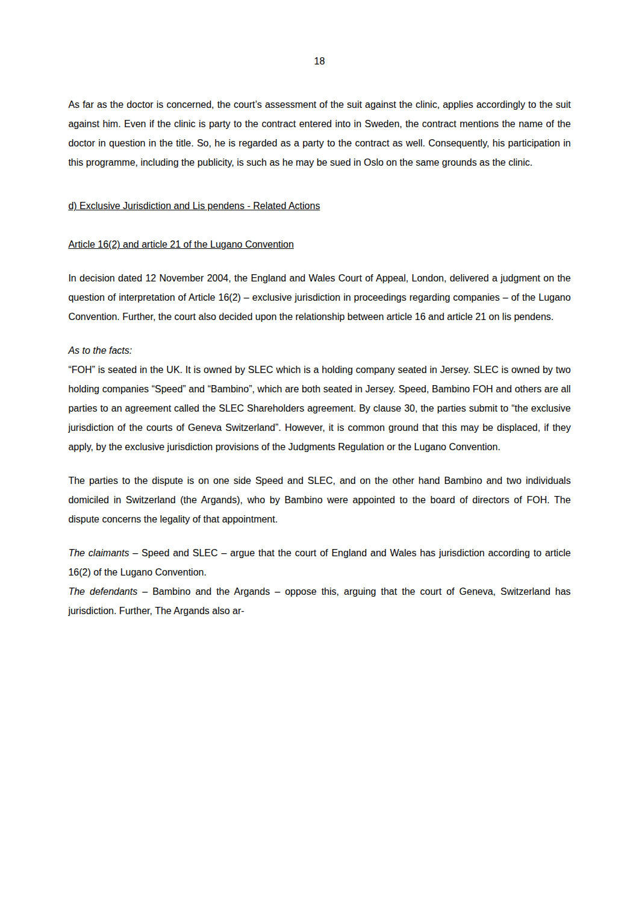18
As far as the doctor is concerned, the court’s assessment of the suit against the clinic, applies accordingly to the suit against him. Even if the clinic is party to the contract entered into in Sweden, the contract mentions the name of the doctor in question in the title. So, he is regarded as a party to the contract as well. Consequently, his participation in this programme, including the publicity, is such as he may be sued in Oslo on the same grounds as the clinic.
d) Exclusive Jurisdiction and Lis pendens - Related Actions
Article 16(2) and article 21 of the Lugano Convention
In decision dated 12 November 2004, the England and Wales Court of Appeal, London, delivered a judgment on the question of interpretation of Article 16(2) – exclusive jurisdiction in proceedings regarding companies – of the Lugano Convention. Further, the court also decided upon the relationship between article 16 and article 21 on lis pendens.
As to the facts:
“FOH” is seated in the UK. It is owned by SLEC which is a holding company seated in Jersey. SLEC is owned by two holding companies “Speed” and “Bambino”, which are both seated in Jersey. Speed, Bambino FOH and others are all parties to an agreement called the SLEC Shareholders agreement. By clause 30, the parties submit to “the exclusive jurisdiction of the courts of Geneva Switzerland”. However, it is common ground that this may be displaced, if they apply, by the exclusive jurisdiction provisions of the Judgments Regulation or the Lugano Convention.
The parties to the dispute is on one side Speed and SLEC, and on the other hand Bambino and two individuals domiciled in Switzerland (the Argands), who by Bambino were appointed to the board of directors of FOH. The dispute concerns the legality of that appointment.
The claimants – Speed and SLEC – argue that the court of England and Wales has jurisdiction according to article 16(2) of the Lugano Convention.
The defendants – Bambino and the Argands – oppose this, arguing that the court of Geneva, Switzerland has jurisdiction. Further, The Argands also ar-